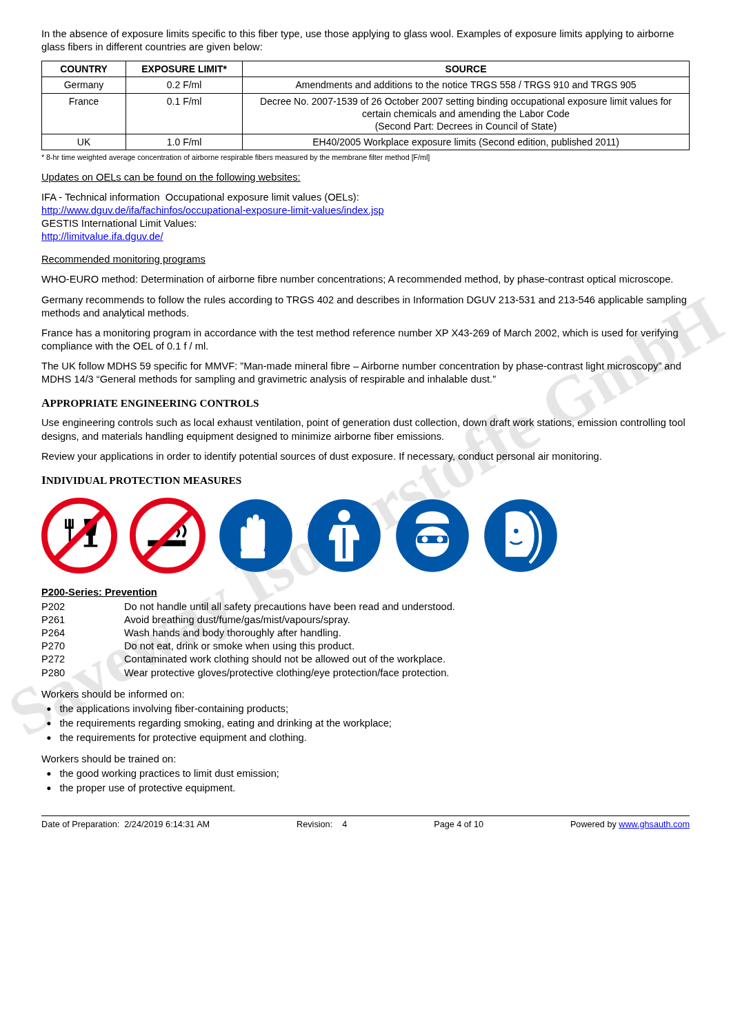Saveway Isolierstoffe GmbH
In the absence of exposure limits specific to this fiber type, use those applying to glass wool. Examples of exposure limits applying to airborne glass fibers in different countries are given below:
| COUNTRY | EXPOSURE LIMIT* | SOURCE |
| --- | --- | --- |
| Germany | 0.2 F/ml | Amendments and additions to the notice TRGS 558 / TRGS 910 and TRGS 905 |
| France | 0.1 F/ml | Decree No. 2007-1539 of 26 October 2007 setting binding occupational exposure limit values for certain chemicals and amending the Labor Code (Second Part: Decrees in Council of State) |
| UK | 1.0 F/ml | EH40/2005 Workplace exposure limits (Second edition, published 2011) |
* 8-hr time weighted average concentration of airborne respirable fibers measured by the membrane filter method [F/ml]
Updates on OELs can be found on the following websites:
IFA - Technical information Occupational exposure limit values (OELs):
http://www.dguv.de/ifa/fachinfos/occupational-exposure-limit-values/index.jsp
GESTIS International Limit Values:
http://limitvalue.ifa.dguv.de/
Recommended monitoring programs
WHO-EURO method: Determination of airborne fibre number concentrations; A recommended method, by phase-contrast optical microscope.
Germany recommends to follow the rules according to TRGS 402 and describes in Information DGUV 213-531 and 213-546 applicable sampling methods and analytical methods.
France has a monitoring program in accordance with the test method reference number XP X43-269 of March 2002, which is used for verifying compliance with the OEL of 0.1 f / ml.
The UK follow MDHS 59 specific for MMVF: ”Man-made mineral fibre – Airborne number concentration by phase-contrast light microscopy” and MDHS 14/3 “General methods for sampling and gravimetric analysis of respirable and inhalable dust.”
APPROPRIATE ENGINEERING CONTROLS
Use engineering controls such as local exhaust ventilation, point of generation dust collection, down draft work stations, emission controlling tool designs, and materials handling equipment designed to minimize airborne fiber emissions.
Review your applications in order to identify potential sources of dust exposure. If necessary, conduct personal air monitoring.
INDIVIDUAL PROTECTION MEASURES
P200-Series: Prevention
| P202 | Do not handle until all safety precautions have been read and understood. |
| P261 | Avoid breathing dust/fume/gas/mist/vapours/spray. |
| P264 | Wash hands and body thoroughly after handling. |
| P270 | Do not eat, drink or smoke when using this product. |
| P272 | Contaminated work clothing should not be allowed out of the workplace. |
| P280 | Wear protective gloves/protective clothing/eye protection/face protection. |
Workers should be informed on:
the applications involving fiber-containing products;
the requirements regarding smoking, eating and drinking at the workplace;
the requirements for protective equipment and clothing.
Workers should be trained on:
the good working practices to limit dust emission;
the proper use of protective equipment.
Date of Preparation: 2/24/2019 6:14:31 AM
Revision: 4
Page 4 of 10
Powered by www.ghsauth.com